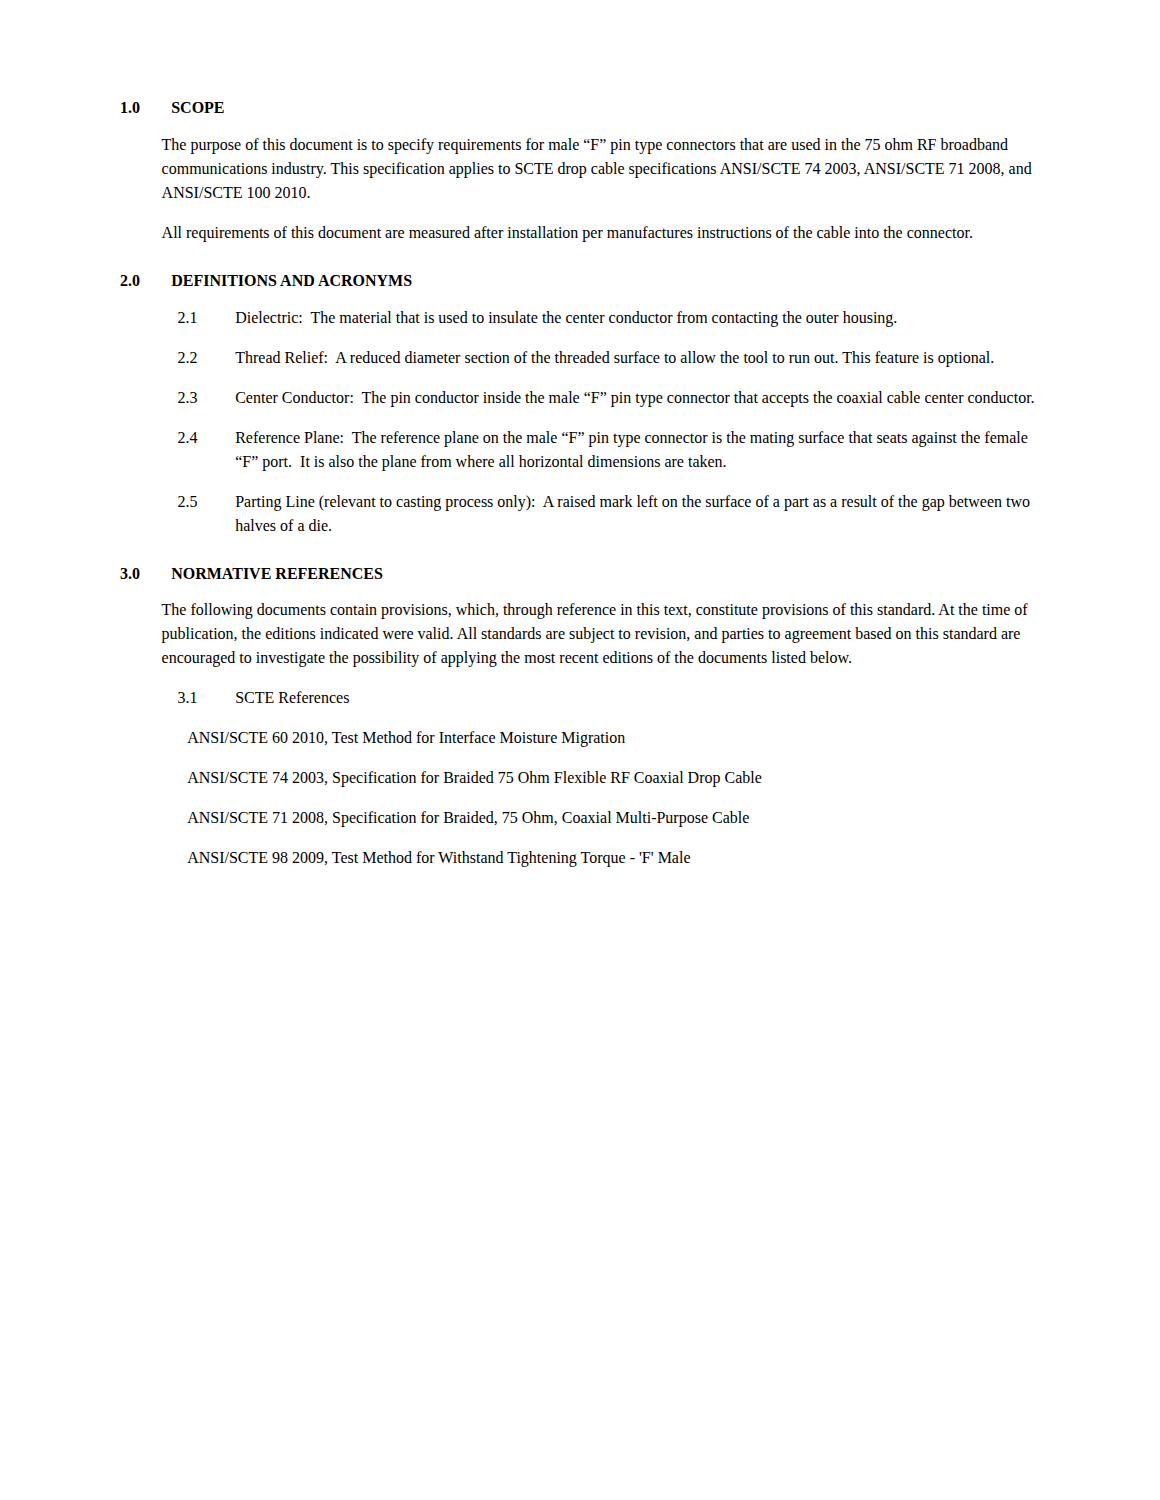1.0 SCOPE
The purpose of this document is to specify requirements for male “F” pin type connectors that are used in the 75 ohm RF broadband communications industry. This specification applies to SCTE drop cable specifications ANSI/SCTE 74 2003, ANSI/SCTE 71 2008, and ANSI/SCTE 100 2010.
All requirements of this document are measured after installation per manufactures instructions of the cable into the connector.
2.0 DEFINITIONS AND ACRONYMS
2.1 Dielectric: The material that is used to insulate the center conductor from contacting the outer housing.
2.2 Thread Relief: A reduced diameter section of the threaded surface to allow the tool to run out. This feature is optional.
2.3 Center Conductor: The pin conductor inside the male “F” pin type connector that accepts the coaxial cable center conductor.
2.4 Reference Plane: The reference plane on the male “F” pin type connector is the mating surface that seats against the female “F” port. It is also the plane from where all horizontal dimensions are taken.
2.5 Parting Line (relevant to casting process only): A raised mark left on the surface of a part as a result of the gap between two halves of a die.
3.0 NORMATIVE REFERENCES
The following documents contain provisions, which, through reference in this text, constitute provisions of this standard. At the time of publication, the editions indicated were valid. All standards are subject to revision, and parties to agreement based on this standard are encouraged to investigate the possibility of applying the most recent editions of the documents listed below.
3.1 SCTE References
ANSI/SCTE 60 2010, Test Method for Interface Moisture Migration
ANSI/SCTE 74 2003, Specification for Braided 75 Ohm Flexible RF Coaxial Drop Cable
ANSI/SCTE 71 2008, Specification for Braided, 75 Ohm, Coaxial Multi-Purpose Cable
ANSI/SCTE 98 2009, Test Method for Withstand Tightening Torque - 'F' Male